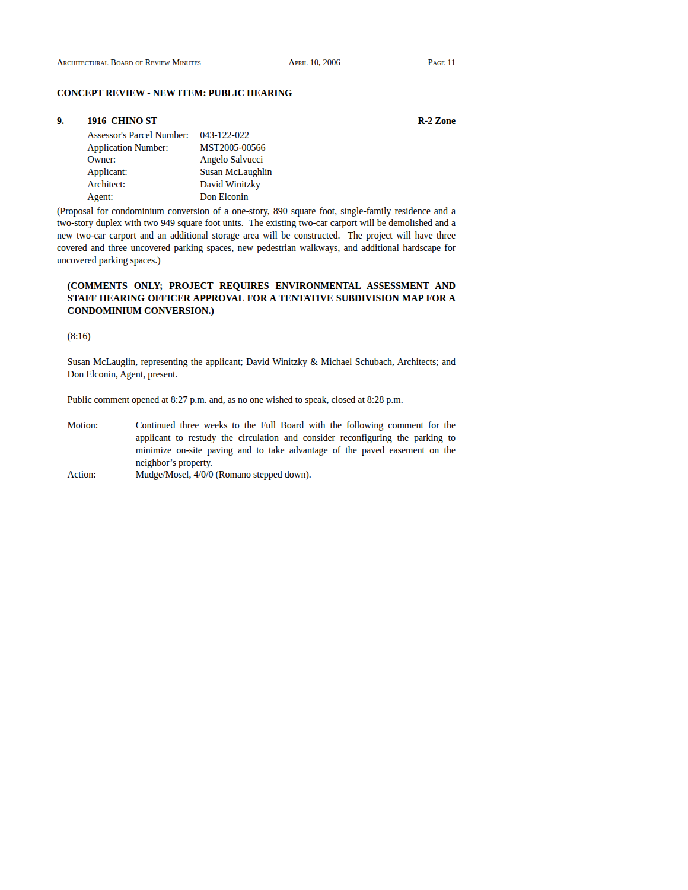Architectural Board of Review Minutes
April 10, 2006
Page 11
CONCEPT REVIEW - NEW ITEM: PUBLIC HEARING
9. 1916 CHINO ST R-2 Zone
| Assessor's Parcel Number: | 043-122-022 |
| Application Number: | MST2005-00566 |
| Owner: | Angelo Salvucci |
| Applicant: | Susan McLaughlin |
| Architect: | David Winitzky |
| Agent: | Don Elconin |
(Proposal for condominium conversion of a one-story, 890 square foot, single-family residence and a two-story duplex with two 949 square foot units. The existing two-car carport will be demolished and a new two-car carport and an additional storage area will be constructed. The project will have three covered and three uncovered parking spaces, new pedestrian walkways, and additional hardscape for uncovered parking spaces.)
(COMMENTS ONLY; PROJECT REQUIRES ENVIRONMENTAL ASSESSMENT AND STAFF HEARING OFFICER APPROVAL FOR A TENTATIVE SUBDIVISION MAP FOR A CONDOMINIUM CONVERSION.)
(8:16)
Susan McLauglin, representing the applicant; David Winitzky & Michael Schubach, Architects; and Don Elconin, Agent, present.
Public comment opened at 8:27 p.m. and, as no one wished to speak, closed at 8:28 p.m.
| Motion: | Continued three weeks to the Full Board with the following comment for the applicant to restudy the circulation and consider reconfiguring the parking to minimize on-site paving and to take advantage of the paved easement on the neighbor’s property. |
| Action: | Mudge/Mosel, 4/0/0 (Romano stepped down). |